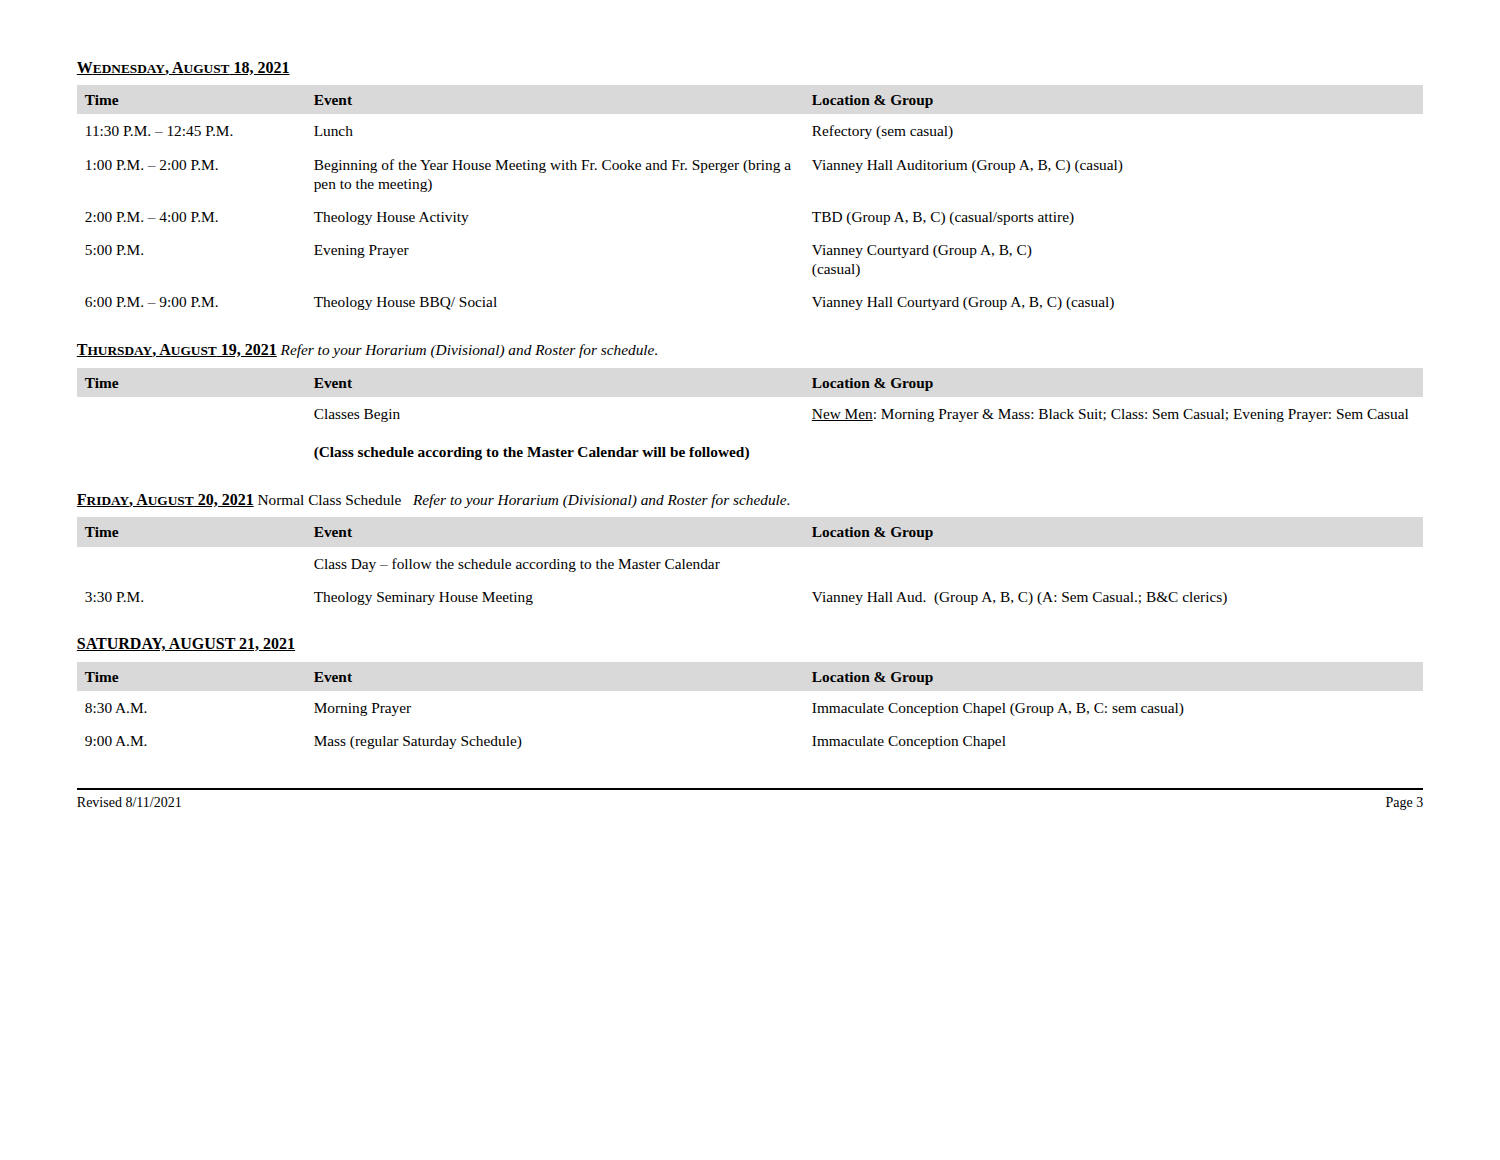WEDNESDAY, AUGUST 18, 2021
| Time | Event | Location & Group |
| --- | --- | --- |
| 11:30 P.M. – 12:45 P.M. | Lunch | Refectory (sem casual) |
| 1:00 P.M. – 2:00 P.M. | Beginning of the Year House Meeting with Fr. Cooke and Fr. Sperger (bring a pen to the meeting) | Vianney Hall Auditorium (Group A, B, C) (casual) |
| 2:00 P.M. – 4:00 P.M. | Theology House Activity | TBD (Group A, B, C) (casual/sports attire) |
| 5:00 P.M. | Evening Prayer | Vianney Courtyard (Group A, B, C) (casual) |
| 6:00 P.M. – 9:00 P.M. | Theology House BBQ/ Social | Vianney Hall Courtyard (Group A, B, C) (casual) |
THURSDAY, AUGUST 19, 2021
Refer to your Horarium (Divisional) and Roster for schedule.
| Time | Event | Location & Group |
| --- | --- | --- |
| | Classes Begin (Class schedule according to the Master Calendar will be followed) | New Men : Morning Prayer & Mass: Black Suit; Class: Sem Casual; Evening Prayer: Sem Casual |
FRIDAY, AUGUST 20, 2021
Normal Class Schedule Refer to your Horarium (Divisional) and Roster for schedule.
| Time | Event | Location & Group |
| --- | --- | --- |
| | Class Day – follow the schedule according to the Master Calendar | |
| 3:30 P.M. | Theology Seminary House Meeting | Vianney Hall Aud. (Group A, B, C) (A: Sem Casual.; B&C clerics) |
SATURDAY, AUGUST 21, 2021
| Time | Event | Location & Group |
| --- | --- | --- |
| 8:30 A.M. | Morning Prayer | Immaculate Conception Chapel (Group A, B, C: sem casual) |
| 9:00 A.M. | Mass (regular Saturday Schedule) | Immaculate Conception Chapel |
Revised 8/11/2021 Page 3